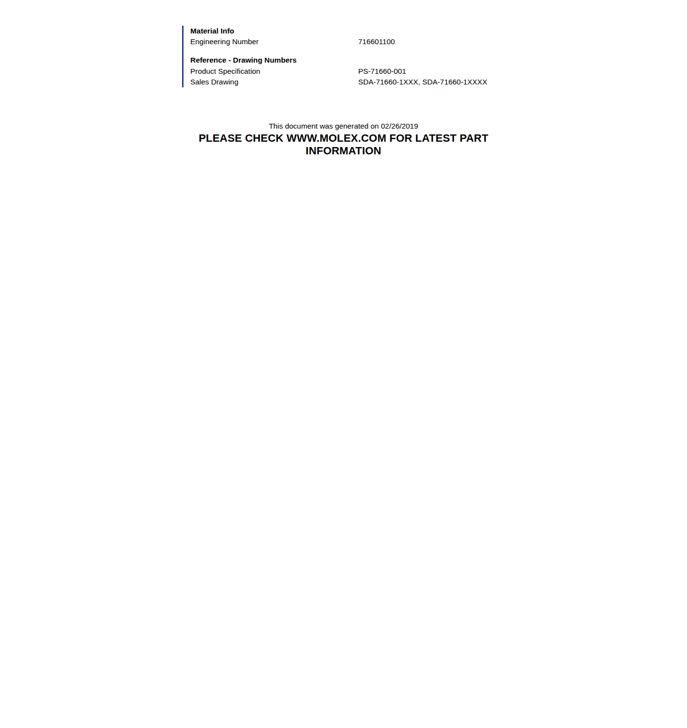Material Info
Engineering Number
716601100
Reference - Drawing Numbers
Product Specification
PS-71660-001
Sales Drawing
SDA-71660-1XXX, SDA-71660-1XXXX
This document was generated on 02/26/2019
PLEASE CHECK WWW.MOLEX.COM FOR LATEST PART INFORMATION